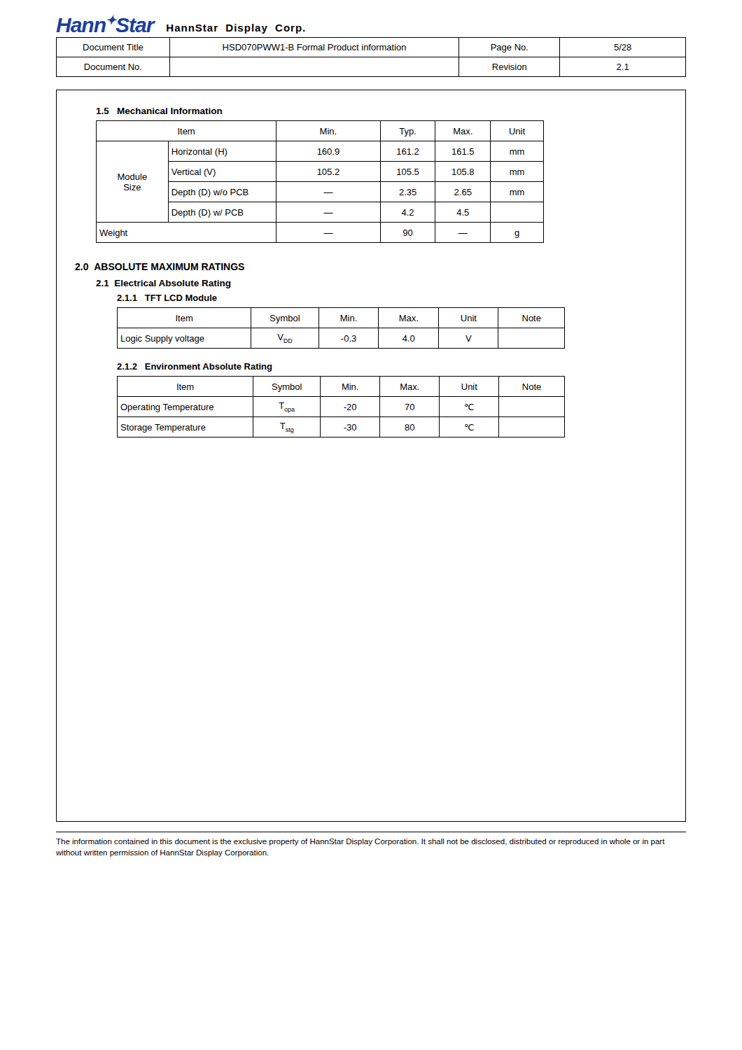Hann✦Star
HannStar Display Corp.
| Document Title | HSD070PWW1-B Formal Product information | Page No. | 5/28 |
| Document No. | | Revision | 2.1 |
1.5 Mechanical Information
| Item | Min. | Typ. | Max. | Unit |
| --- | --- | --- | --- | --- |
| Module Size | Horizontal (H) | 160.9 | 161.2 | 161.5 | mm |
| Vertical (V) | 105.2 | 105.5 | 105.8 | mm |
| Depth (D) w/o PCB | — | 2.35 | 2.65 | mm |
| Depth (D) w/ PCB | — | 4.2 | 4.5 | |
| Weight | — | 90 | — | g |
2.0 ABSOLUTE MAXIMUM RATINGS
2.1 Electrical Absolute Rating
2.1.1 TFT LCD Module
| Item | Symbol | Min. | Max. | Unit | Note |
| --- | --- | --- | --- | --- | --- |
| Logic Supply voltage | V DD | -0.3 | 4.0 | V | |
2.1.2 Environment Absolute Rating
| Item | Symbol | Min. | Max. | Unit | Note |
| --- | --- | --- | --- | --- | --- |
| Operating Temperature | T opa | -20 | 70 | ℃ | |
| Storage Temperature | T stg | -30 | 80 | ℃ | |
The information contained in this document is the exclusive property of HannStar Display Corporation. It shall not be disclosed, distributed or reproduced in whole or in part without written permission of HannStar Display Corporation.